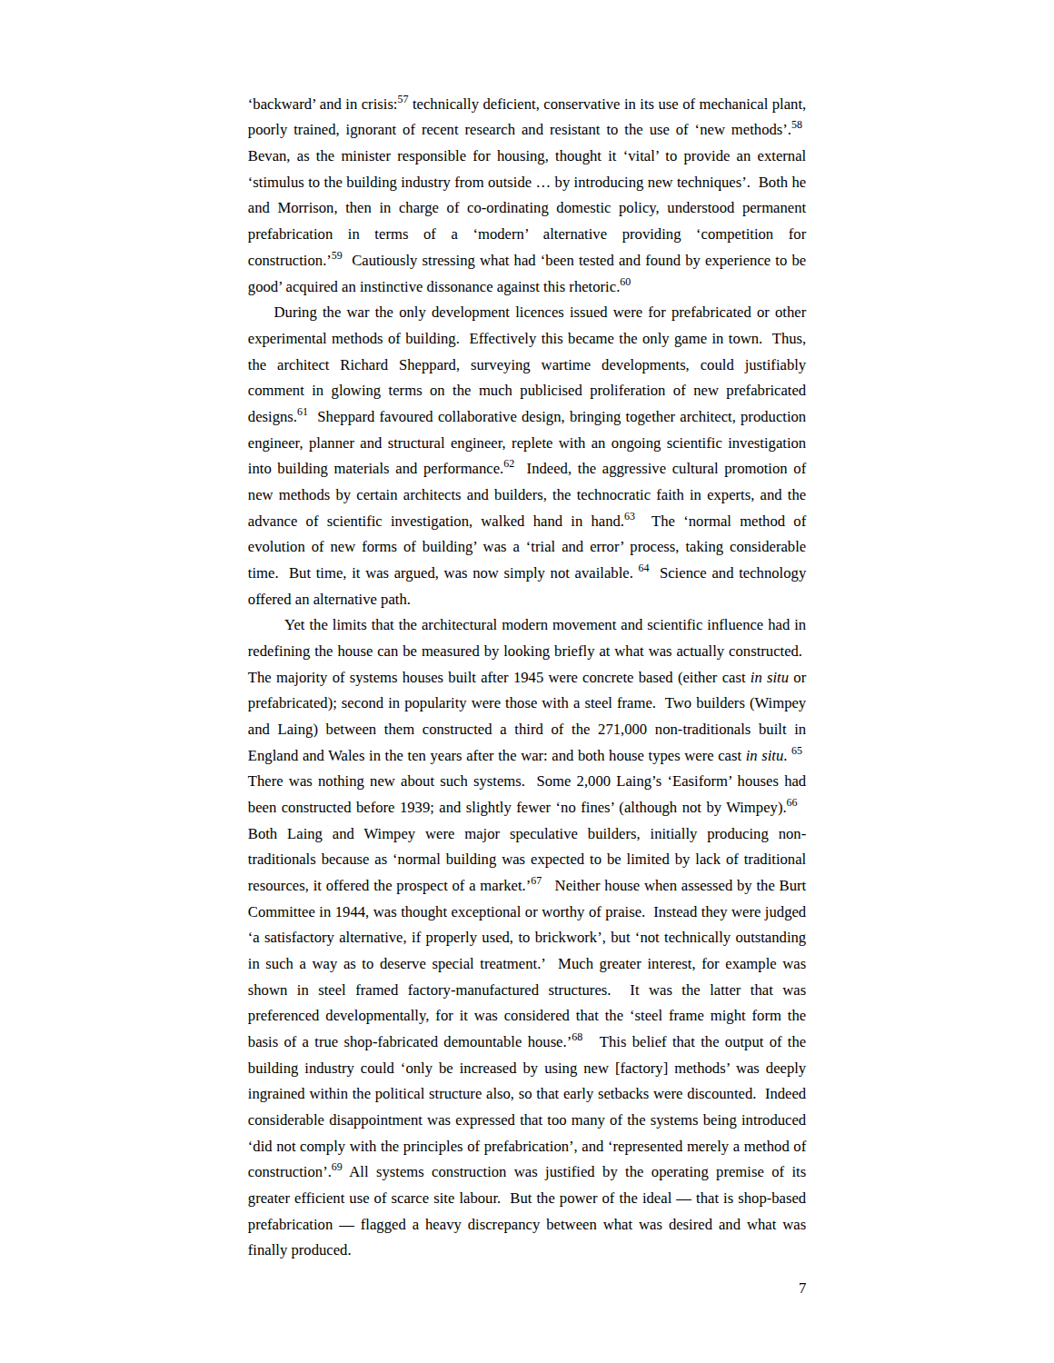‘backward’ and in crisis:57 technically deficient, conservative in its use of mechanical plant, poorly trained, ignorant of recent research and resistant to the use of ‘new methods’.58 Bevan, as the minister responsible for housing, thought it ‘vital’ to provide an external ‘stimulus to the building industry from outside … by introducing new techniques’. Both he and Morrison, then in charge of co-ordinating domestic policy, understood permanent prefabrication in terms of a ‘modern’ alternative providing ‘competition for construction.’59 Cautiously stressing what had ‘been tested and found by experience to be good’ acquired an instinctive dissonance against this rhetoric.60
During the war the only development licences issued were for prefabricated or other experimental methods of building. Effectively this became the only game in town. Thus, the architect Richard Sheppard, surveying wartime developments, could justifiably comment in glowing terms on the much publicised proliferation of new prefabricated designs.61 Sheppard favoured collaborative design, bringing together architect, production engineer, planner and structural engineer, replete with an ongoing scientific investigation into building materials and performance.62 Indeed, the aggressive cultural promotion of new methods by certain architects and builders, the technocratic faith in experts, and the advance of scientific investigation, walked hand in hand.63 The ‘normal method of evolution of new forms of building’ was a ‘trial and error’ process, taking considerable time. But time, it was argued, was now simply not available. 64 Science and technology offered an alternative path.
Yet the limits that the architectural modern movement and scientific influence had in redefining the house can be measured by looking briefly at what was actually constructed. The majority of systems houses built after 1945 were concrete based (either cast in situ or prefabricated); second in popularity were those with a steel frame. Two builders (Wimpey and Laing) between them constructed a third of the 271,000 non-traditionals built in England and Wales in the ten years after the war: and both house types were cast in situ. 65 There was nothing new about such systems. Some 2,000 Laing’s ‘Easiform’ houses had been constructed before 1939; and slightly fewer ‘no fines’ (although not by Wimpey).66 Both Laing and Wimpey were major speculative builders, initially producing non-traditionals because as ‘normal building was expected to be limited by lack of traditional resources, it offered the prospect of a market.’67 Neither house when assessed by the Burt Committee in 1944, was thought exceptional or worthy of praise. Instead they were judged ‘a satisfactory alternative, if properly used, to brickwork’, but ‘not technically outstanding in such a way as to deserve special treatment.’ Much greater interest, for example was shown in steel framed factory-manufactured structures. It was the latter that was preferenced developmentally, for it was considered that the ‘steel frame might form the basis of a true shop-fabricated demountable house.’68 This belief that the output of the building industry could ‘only be increased by using new [factory] methods’ was deeply ingrained within the political structure also, so that early setbacks were discounted. Indeed considerable disappointment was expressed that too many of the systems being introduced ‘did not comply with the principles of prefabrication’, and ‘represented merely a method of construction’.69 All systems construction was justified by the operating premise of its greater efficient use of scarce site labour. But the power of the ideal — that is shop-based prefabrication — flagged a heavy discrepancy between what was desired and what was finally produced.
7